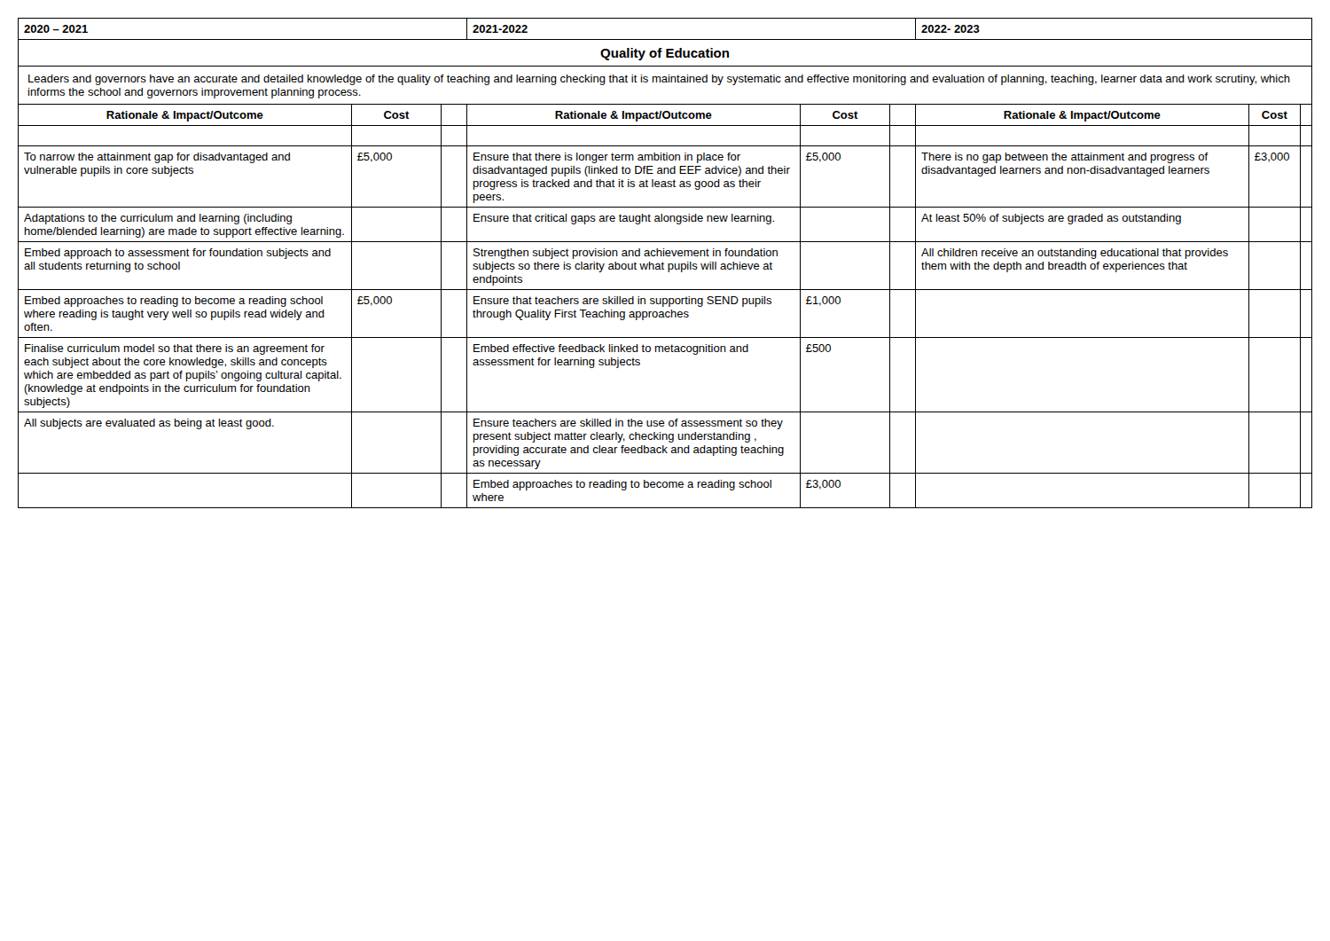| 2020 – 2021 | 2021-2022 | 2022- 2023 |
| Quality of Education |
| Leaders and governors have an accurate and detailed knowledge of the quality of teaching and learning checking that it is maintained by systematic and effective monitoring and evaluation of planning, teaching, learner data and work scrutiny, which informs the school and governors improvement planning process. |
| Rationale & Impact/Outcome | Cost | | Rationale & Impact/Outcome | Cost | | Rationale & Impact/Outcome | Cost | |
| To narrow the attainment gap for disadvantaged and vulnerable pupils in core subjects | £5,000 | | Ensure that there is longer term ambition in place for disadvantaged pupils (linked to DfE and EEF advice) and their progress is tracked and that it is at least as good as their peers. | £5,000 | | There is no gap between the attainment and progress of disadvantaged learners and non-disadvantaged learners | £3,000 | |
| Adaptations to the curriculum and learning (including home/blended learning) are made to support effective learning. | | | Ensure that critical gaps are taught alongside new learning. | | | At least 50% of subjects are graded as outstanding | | |
| Embed approach to assessment for foundation subjects and all students returning to school | | | Strengthen subject provision and achievement in foundation subjects so there is clarity about what pupils will achieve at endpoints | | | All children receive an outstanding educational that provides them with the depth and breadth of experiences that | | |
| Embed approaches to reading to become a reading school where reading is taught very well so pupils read widely and often. | £5,000 | | Ensure that teachers are skilled in supporting SEND pupils through Quality First Teaching approaches | £1,000 | | | | |
| Finalise curriculum model so that there is an agreement for each subject about the core knowledge, skills and concepts which are embedded as part of pupils’ ongoing cultural capital. (knowledge at endpoints in the curriculum for foundation subjects) | | | Embed effective feedback linked to metacognition and assessment for learning subjects | £500 | | | | |
| All subjects are evaluated as being at least good. | | | Ensure teachers are skilled in the use of assessment so they present subject matter clearly, checking understanding , providing accurate and clear feedback and adapting teaching as necessary | | | | | |
| | | | Embed approaches to reading to become a reading school where | £3,000 | | | | |